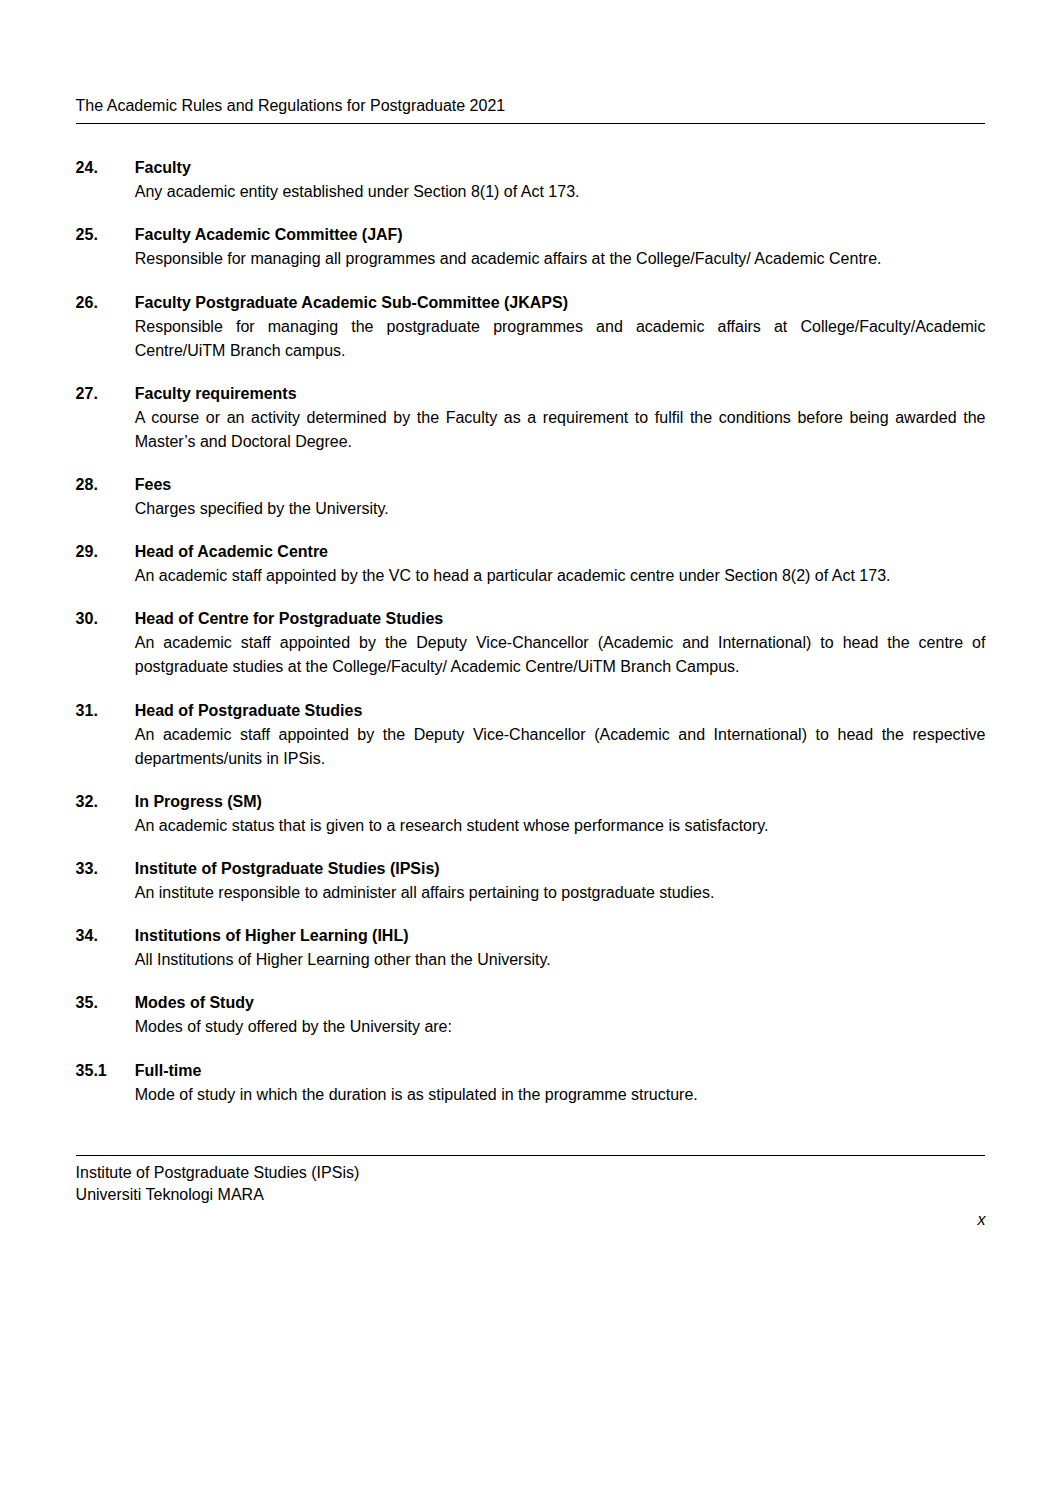The Academic Rules and Regulations for Postgraduate 2021
24.
Faculty
Any academic entity established under Section 8(1) of Act 173.
25.
Faculty Academic Committee (JAF)
Responsible for managing all programmes and academic affairs at the College/Faculty/ Academic Centre.
26.
Faculty Postgraduate Academic Sub-Committee (JKAPS)
Responsible for managing the postgraduate programmes and academic affairs at College/Faculty/Academic Centre/UiTM Branch campus.
27.
Faculty requirements
A course or an activity determined by the Faculty as a requirement to fulfil the conditions before being awarded the Master’s and Doctoral Degree.
28.
Fees
Charges specified by the University.
29.
Head of Academic Centre
An academic staff appointed by the VC to head a particular academic centre under Section 8(2) of Act 173.
30.
Head of Centre for Postgraduate Studies
An academic staff appointed by the Deputy Vice-Chancellor (Academic and International) to head the centre of postgraduate studies at the College/Faculty/ Academic Centre/UiTM Branch Campus.
31.
Head of Postgraduate Studies
An academic staff appointed by the Deputy Vice-Chancellor (Academic and International) to head the respective departments/units in IPSis.
32.
In Progress (SM)
An academic status that is given to a research student whose performance is satisfactory.
33.
Institute of Postgraduate Studies (IPSis)
An institute responsible to administer all affairs pertaining to postgraduate studies.
34.
Institutions of Higher Learning (IHL)
All Institutions of Higher Learning other than the University.
35.
Modes of Study
Modes of study offered by the University are:
35.1
Full-time
Mode of study in which the duration is as stipulated in the programme structure.
Institute of Postgraduate Studies (IPSis)
Universiti Teknologi MARA
x